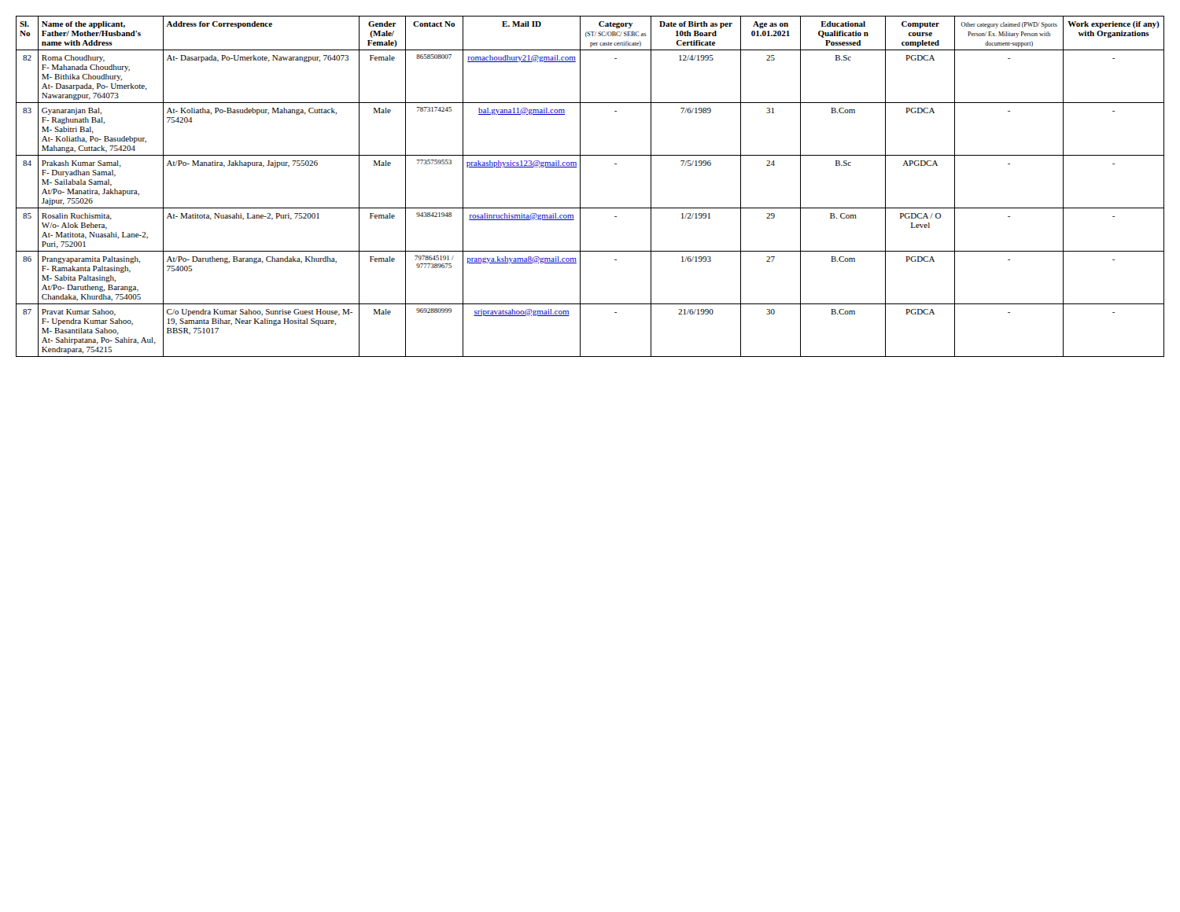| Sl. No | Name of the applicant, Father/ Mother/Husband's name with Address | Address for Correspondence | Gender (Male/ Female) | Contact No | E. Mail ID | Category (ST/ SC/OBC/ SEBC as per caste certificate) | Date of Birth as per 10th Board Certificate | Age as on 01.01.2021 | Educational Qualificatio n Possessed | Computer course completed | Other category claimed (PWD/ Sports Person/ Ex. Military Person with document-support) | Work experience (if any) with Organizations |
| --- | --- | --- | --- | --- | --- | --- | --- | --- | --- | --- | --- | --- |
| 82 | Roma Choudhury, F- Mahanada Choudhury, M- Bithika Choudhury, At- Dasarpada, Po- Umerkote, Nawarangpur, 764073 | At- Dasarpada, Po-Umerkote, Nawarangpur, 764073 | Female | 8658508007 | romachoudhury21@gmail.com | - | 12/4/1995 | 25 | B.Sc | PGDCA | - | - |
| 83 | Gyanaranjan Bal, F- Raghunath Bal, M- Sabitri Bal, At- Koliatha, Po- Basudebpur, Mahanga, Cuttack, 754204 | At- Koliatha, Po-Basudebpur, Mahanga, Cuttack, 754204 | Male | 7873174245 | bal.gyana11@gmail.com | - | 7/6/1989 | 31 | B.Com | PGDCA | - | - |
| 84 | Prakash Kumar Samal, F- Duryadhan Samal, M- Sailabala Samal, At/Po- Manatira, Jakhapura, Jajpur, 755026 | At/Po- Manatira, Jakhapura, Jajpur, 755026 | Male | 7735759553 | prakashphysics123@gmail.com | - | 7/5/1996 | 24 | B.Sc | APGDCA | - | - |
| 85 | Rosalin Ruchismita, W/o- Alok Behera, At- Matitota, Nuasahi, Lane-2, Puri, 752001 | At- Matitota, Nuasahi, Lane-2, Puri, 752001 | Female | 9438421948 | rosalinruchismita@gmail.com | - | 1/2/1991 | 29 | B. Com | PGDCA / O Level | - | - |
| 86 | Prangyaparamita Paltasingh, F- Ramakanta Paltasingh, M- Sabita Paltasingh, At/Po- Darutheng, Baranga, Chandaka, Khurdha, 754005 | At/Po- Darutheng, Baranga, Chandaka, Khurdha, 754005 | Female | 7978645191 / 9777389675 | prangya.kshyama8@gmail.com | - | 1/6/1993 | 27 | B.Com | PGDCA | - | - |
| 87 | Pravat Kumar Sahoo, F- Upendra Kumar Sahoo, M- Basantilata Sahoo, At- Sahirpatana, Po- Sahira, Aul, Kendrapara, 754215 | C/o Upendra Kumar Sahoo, Sunrise Guest House, M-19, Samanta Bihar, Near Kalinga Hosital Square, BBSR, 751017 | Male | 9692880999 | sripravatsahoo@gmail.com | - | 21/6/1990 | 30 | B.Com | PGDCA | - | - |